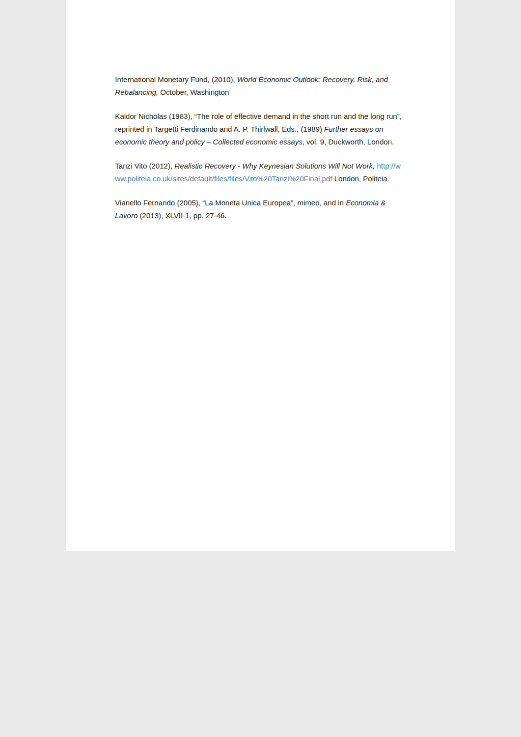International Monetary Fund, (2010), World Economic Outlook: Recovery, Risk, and Rebalancing, October, Washington
Kaldor Nicholas (1983), “The role of effective demand in the short run and the long run”, reprinted in Targetti Ferdinando and A. P. Thirlwall, Eds., (1989) Further essays on economic theory and policy – Collected economic essays, vol. 9, Duckworth, London.
Tanzi Vito (2012), Realistic Recovery - Why Keynesian Solutions Will Not Work, http://www.politeia.co.uk/sites/default/files/files/Vito%20Tanzi%20Final.pdf London, Politeia.
Vianello Fernando (2005), “La Moneta Unica Europea”, mimeo, and in Economia & Lavoro (2013), XLVII-1, pp. 27-46.